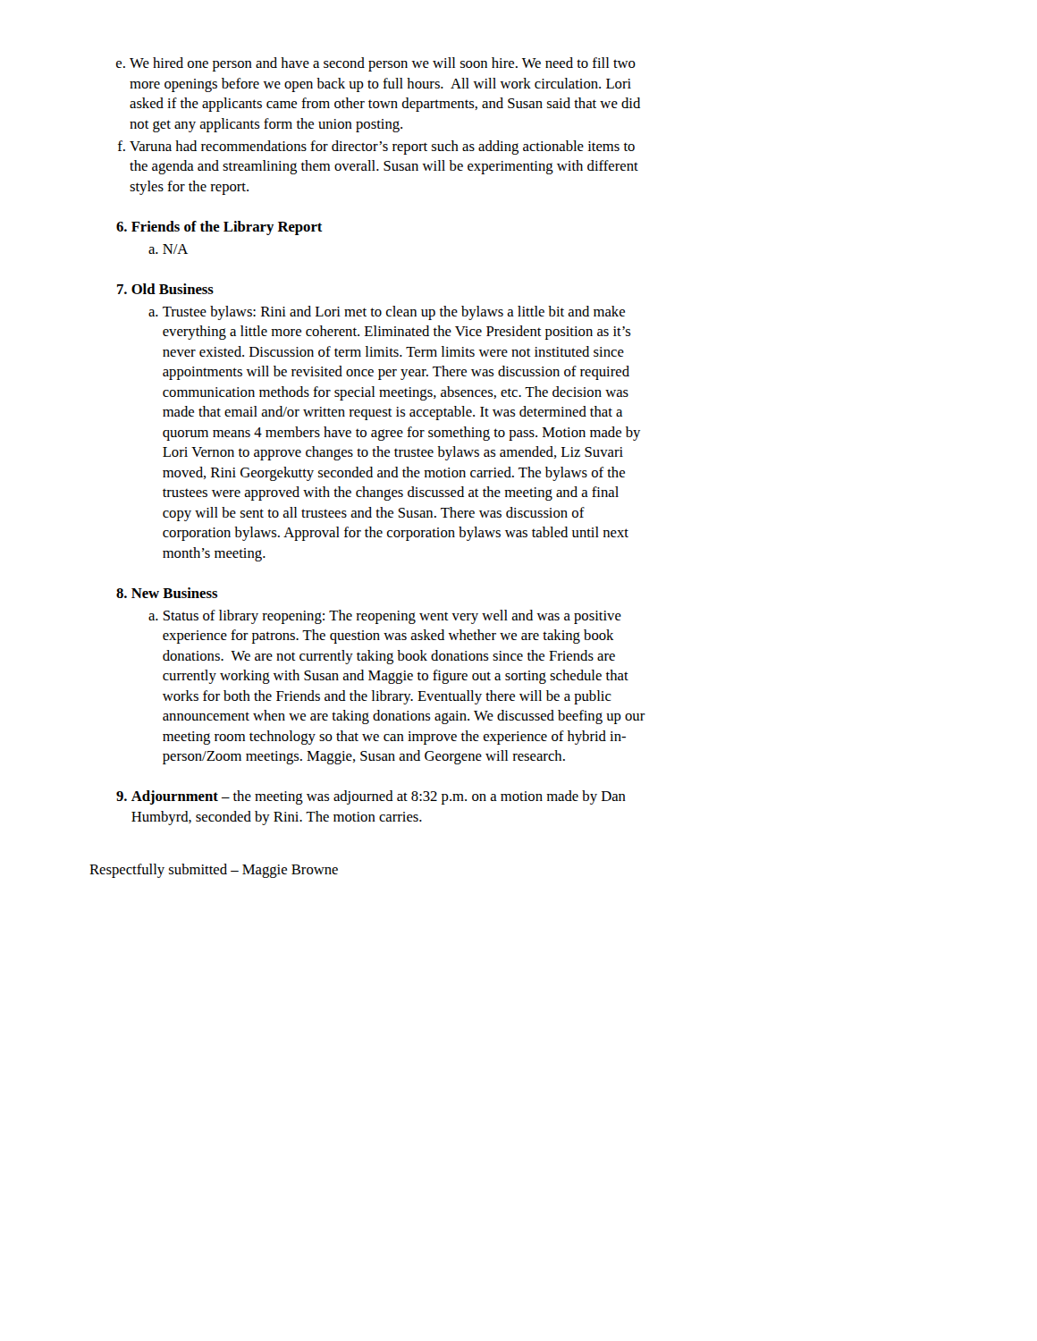We hired one person and have a second person we will soon hire. We need to fill two more openings before we open back up to full hours. All will work circulation. Lori asked if the applicants came from other town departments, and Susan said that we did not get any applicants form the union posting.
Varuna had recommendations for director’s report such as adding actionable items to the agenda and streamlining them overall. Susan will be experimenting with different styles for the report.
Friends of the Library Report
N/A
Old Business
Trustee bylaws: Rini and Lori met to clean up the bylaws a little bit and make everything a little more coherent. Eliminated the Vice President position as it’s never existed. Discussion of term limits. Term limits were not instituted since appointments will be revisited once per year. There was discussion of required communication methods for special meetings, absences, etc. The decision was made that email and/or written request is acceptable. It was determined that a quorum means 4 members have to agree for something to pass. Motion made by Lori Vernon to approve changes to the trustee bylaws as amended, Liz Suvari moved, Rini Georgekutty seconded and the motion carried. The bylaws of the trustees were approved with the changes discussed at the meeting and a final copy will be sent to all trustees and the Susan. There was discussion of corporation bylaws. Approval for the corporation bylaws was tabled until next month’s meeting.
New Business
Status of library reopening: The reopening went very well and was a positive experience for patrons. The question was asked whether we are taking book donations. We are not currently taking book donations since the Friends are currently working with Susan and Maggie to figure out a sorting schedule that works for both the Friends and the library. Eventually there will be a public announcement when we are taking donations again. We discussed beefing up our meeting room technology so that we can improve the experience of hybrid in-person/Zoom meetings. Maggie, Susan and Georgene will research.
Adjournment – the meeting was adjourned at 8:32 p.m. on a motion made by Dan Humbyrd, seconded by Rini. The motion carries.
Respectfully submitted – Maggie Browne